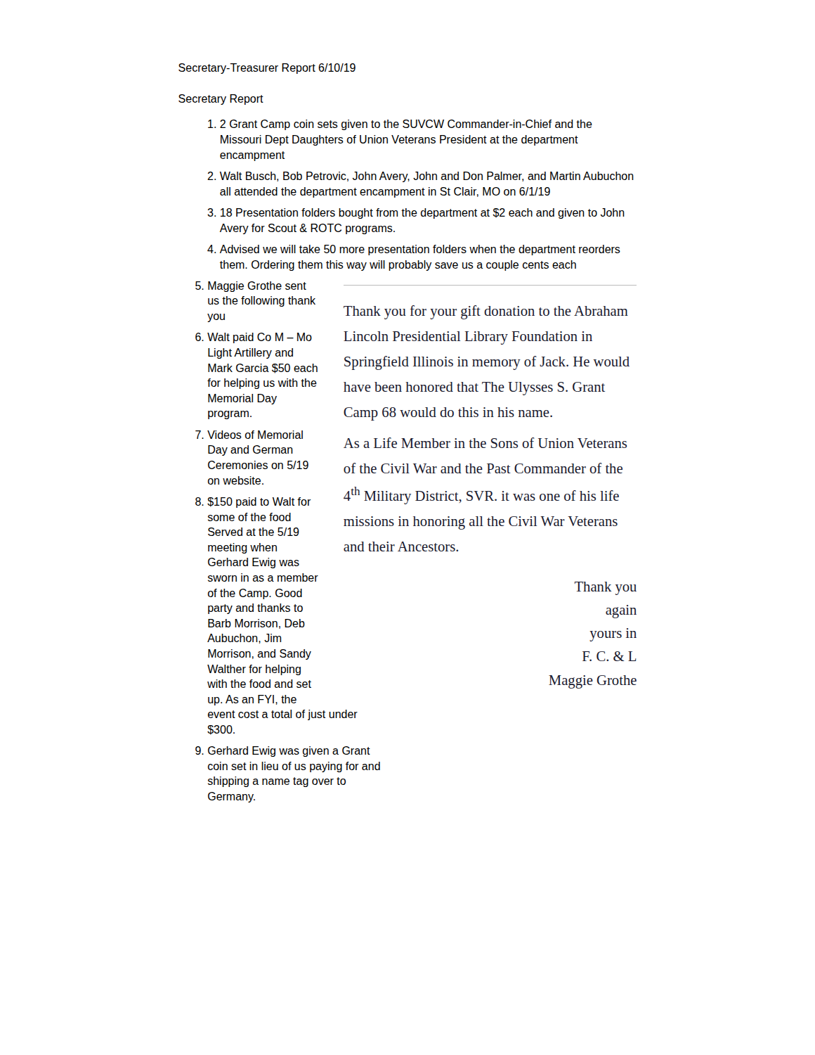Secretary-Treasurer Report 6/10/19
Secretary Report
2 Grant Camp coin sets given to the SUVCW Commander-in-Chief and the Missouri Dept Daughters of Union Veterans President at the department encampment
Walt Busch, Bob Petrovic, John Avery, John and Don Palmer, and Martin Aubuchon all attended the department encampment in St Clair, MO on 6/1/19
18 Presentation folders bought from the department at $2 each and given to John Avery for Scout & ROTC programs.
Advised we will take 50 more presentation folders when the department reorders them. Ordering them this way will probably save us a couple cents each
Thank you for your gift donation to the Abraham Lincoln Presidential Library Foundation in Springfield Illinois in memory of Jack. He would have been honored that The Ulysses S. Grant Camp 68 would do this in his name.
As a Life Member in the Sons of Union Veterans of the Civil War and the Past Commander of the 4th Military District, SVR. it was one of his life missions in honoring all the Civil War Veterans and their Ancestors.
Thank you
again
yours in
F. C. & L
Maggie Grothe
Maggie Grothe sent us the following thank you
Walt paid Co M – Mo Light Artillery and Mark Garcia $50 each for helping us with the Memorial Day program.
Videos of Memorial Day and German Ceremonies on 5/19 on website.
$150 paid to Walt for some of the food Served at the 5/19 meeting when Gerhard Ewig was sworn in as a member of the Camp. Good party and thanks to Barb Morrison, Deb Aubuchon, Jim Morrison, and Sandy Walther for helping with the food and set up. As an FYI, the event cost a total of just under $300.
Gerhard Ewig was given a Grant coin set in lieu of us paying for and shipping a name tag over to Germany.